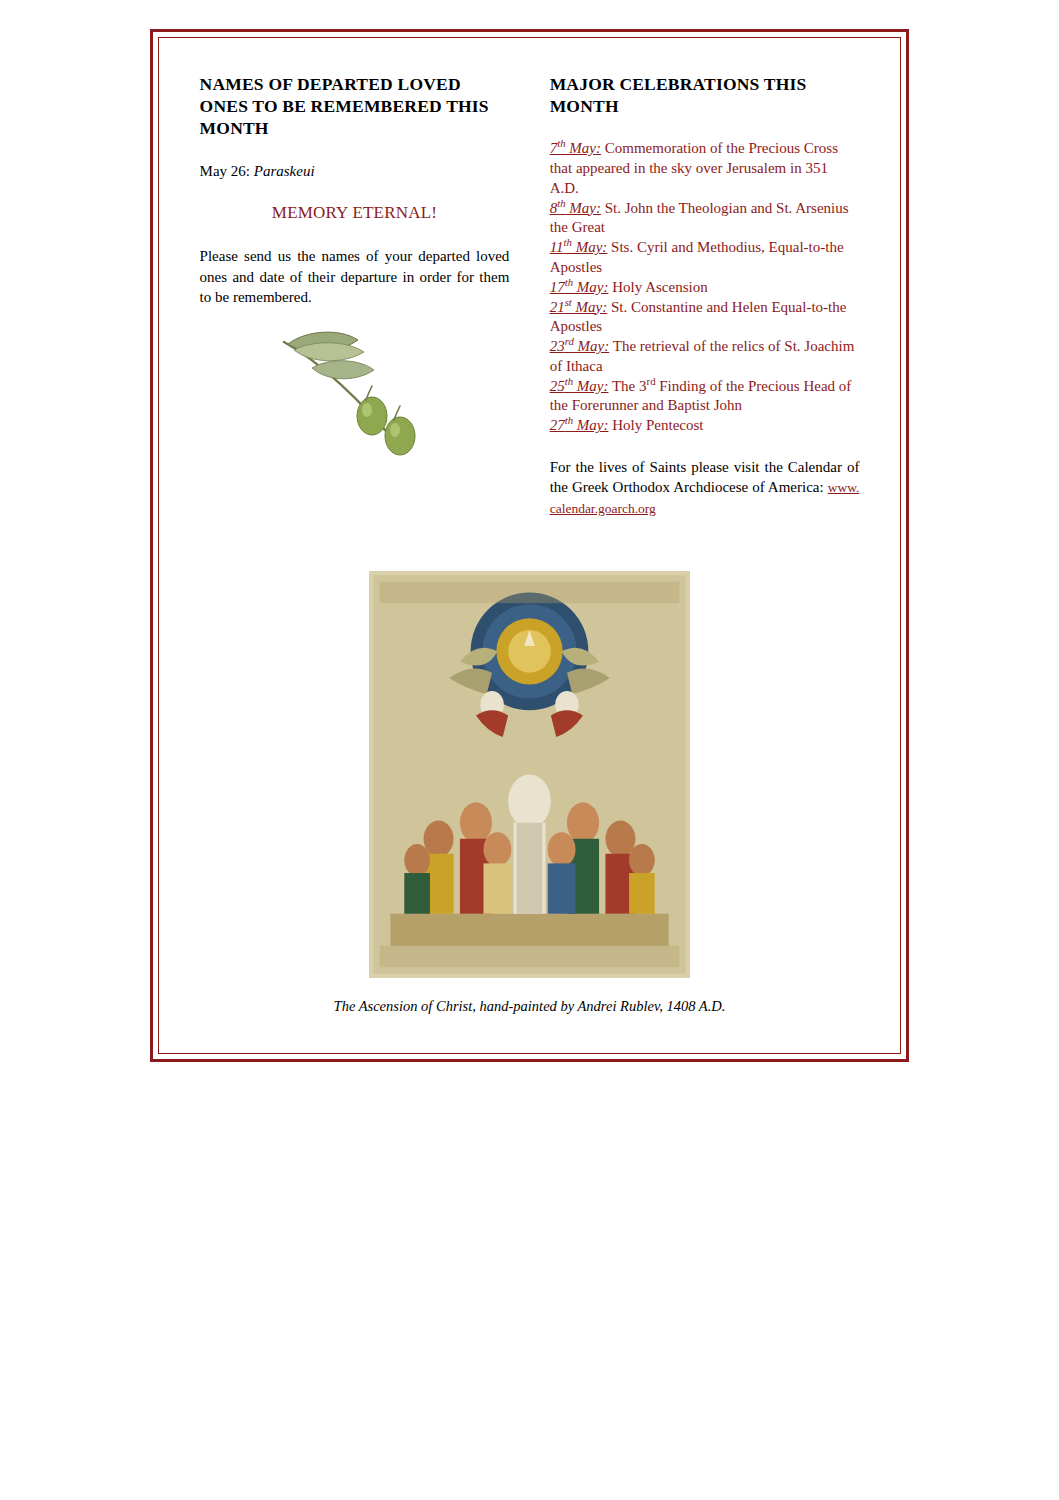NAMES OF DEPARTED LOVED ONES TO BE REMEMBERED THIS MONTH
May 26: Paraskeui
MEMORY ETERNAL!
Please send us the names of your departed loved ones and date of their departure in order for them to be remembered.
MAJOR CELEBRATIONS THIS MONTH
7th May: Commemoration of the Precious Cross that appeared in the sky over Jerusalem in 351 A.D.
8th May: St. John the Theologian and St. Arsenius the Great
11th May: Sts. Cyril and Methodius, Equal-to-the Apostles
17th May: Holy Ascension
21st May: St. Constantine and Helen Equal-to-the Apostles
23rd May: The retrieval of the relics of St. Joachim of Ithaca
25th May: The 3rd Finding of the Precious Head of the Forerunner and Baptist John
27th May: Holy Pentecost
For the lives of Saints please visit the Calendar of the Greek Orthodox Archdiocese of America: www.calendar.goarch.org
The Ascension of Christ, hand-painted by Andrei Rublev, 1408 A.D.